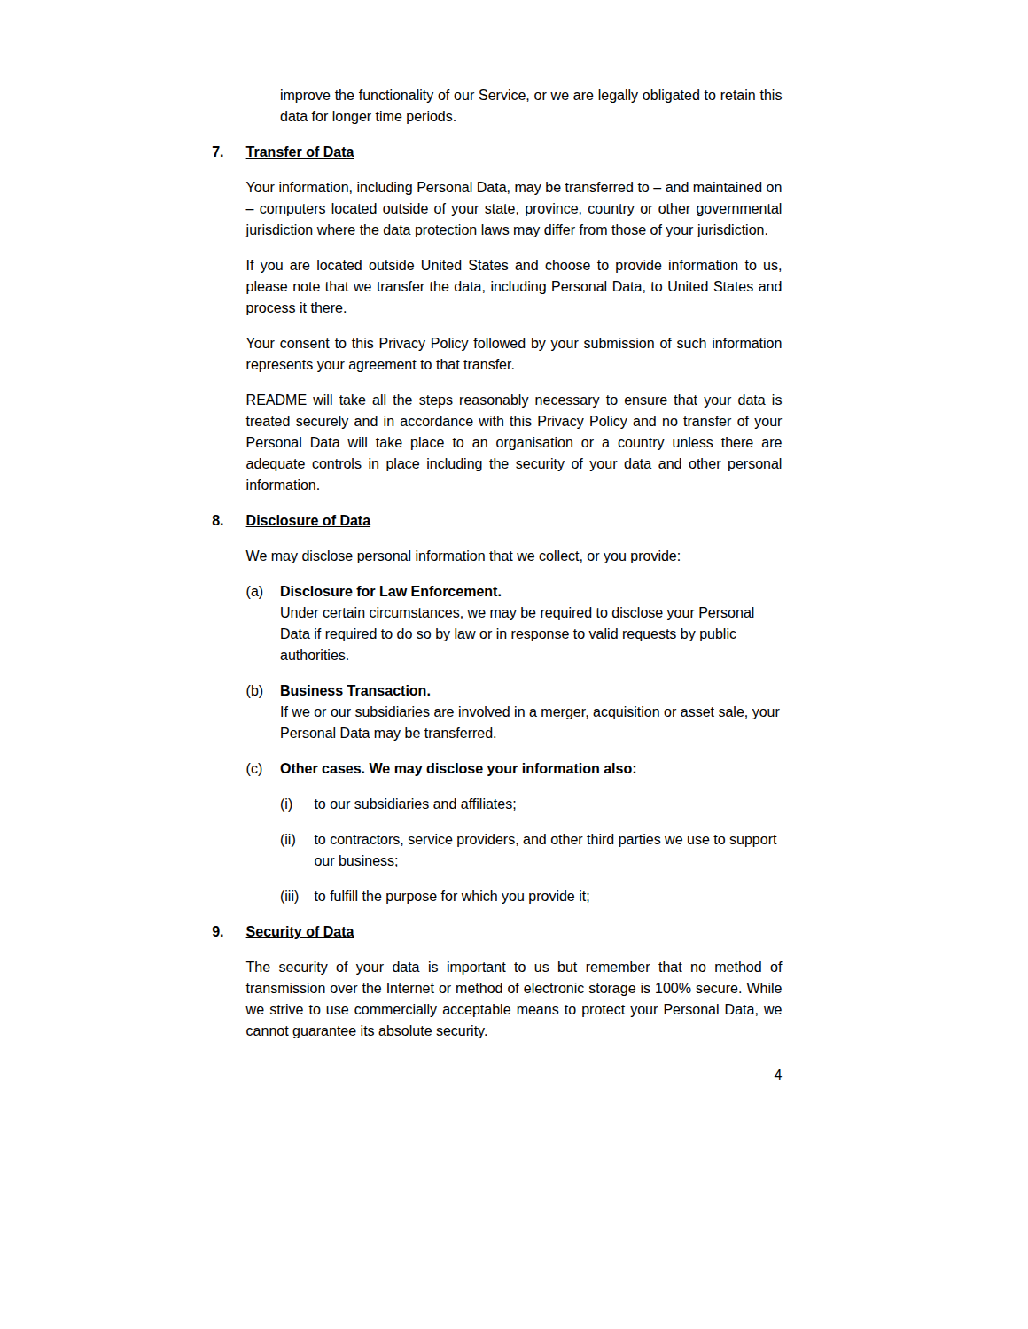improve the functionality of our Service, or we are legally obligated to retain this data for longer time periods.
Transfer of Data
Your information, including Personal Data, may be transferred to – and maintained on – computers located outside of your state, province, country or other governmental jurisdiction where the data protection laws may differ from those of your jurisdiction.
If you are located outside United States and choose to provide information to us, please note that we transfer the data, including Personal Data, to United States and process it there.
Your consent to this Privacy Policy followed by your submission of such information represents your agreement to that transfer.
README will take all the steps reasonably necessary to ensure that your data is treated securely and in accordance with this Privacy Policy and no transfer of your Personal Data will take place to an organisation or a country unless there are adequate controls in place including the security of your data and other personal information.
Disclosure of Data
We may disclose personal information that we collect, or you provide:
Disclosure for Law Enforcement.
Under certain circumstances, we may be required to disclose your Personal Data if required to do so by law or in response to valid requests by public authorities.
Business Transaction.
If we or our subsidiaries are involved in a merger, acquisition or asset sale, your Personal Data may be transferred.
Other cases. We may disclose your information also:
to our subsidiaries and affiliates;
to contractors, service providers, and other third parties we use to support our business;
to fulfill the purpose for which you provide it;
Security of Data
The security of your data is important to us but remember that no method of transmission over the Internet or method of electronic storage is 100% secure. While we strive to use commercially acceptable means to protect your Personal Data, we cannot guarantee its absolute security.
4